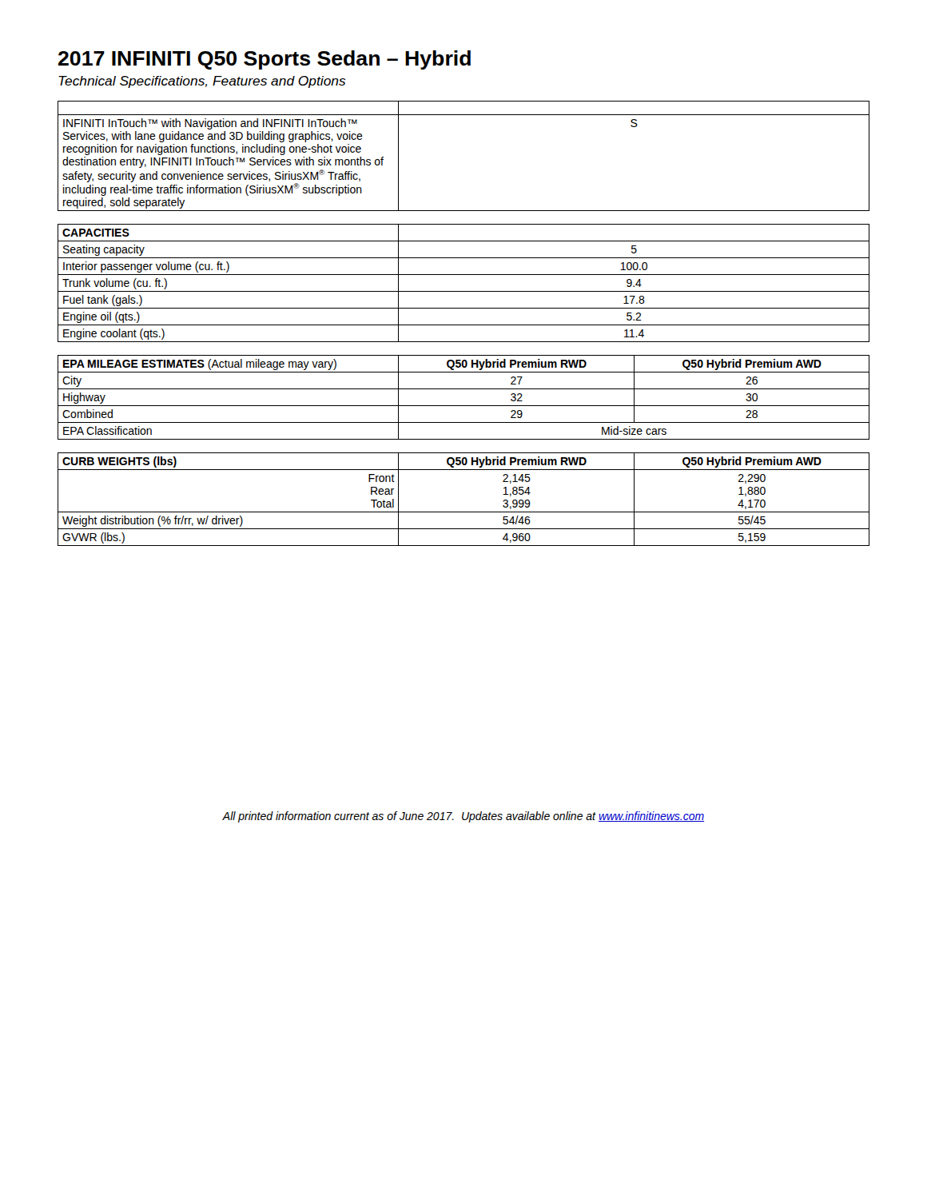2017 INFINITI Q50 Sports Sedan – Hybrid
Technical Specifications, Features and Options
| INFINITI InTouch™ with Navigation and INFINITI InTouch™ Services, with lane guidance and 3D building graphics, voice recognition for navigation functions, including one-shot voice destination entry, INFINITI InTouch™ Services with six months of safety, security and convenience services, SiriusXM ® Traffic, including real-time traffic information (SiriusXM ® subscription required, sold separately | S |
| CAPACITIES | |
| Seating capacity | 5 |
| Interior passenger volume (cu. ft.) | 100.0 |
| Trunk volume (cu. ft.) | 9.4 |
| Fuel tank (gals.) | 17.8 |
| Engine oil (qts.) | 5.2 |
| Engine coolant (qts.) | 11.4 |
| EPA MILEAGE ESTIMATES (Actual mileage may vary) | Q50 Hybrid Premium RWD | Q50 Hybrid Premium AWD |
| City | 27 | 26 |
| Highway | 32 | 30 |
| Combined | 29 | 28 |
| EPA Classification | Mid-size cars |
| CURB WEIGHTS (lbs) | Q50 Hybrid Premium RWD | Q50 Hybrid Premium AWD |
| Front Rear Total | 2,145 1,854 3,999 | 2,290 1,880 4,170 |
| Weight distribution (% fr/rr, w/ driver) | 54/46 | 55/45 |
| GVWR (lbs.) | 4,960 | 5,159 |
All printed information current as of June 2017. Updates available online at www.infinitinews.com